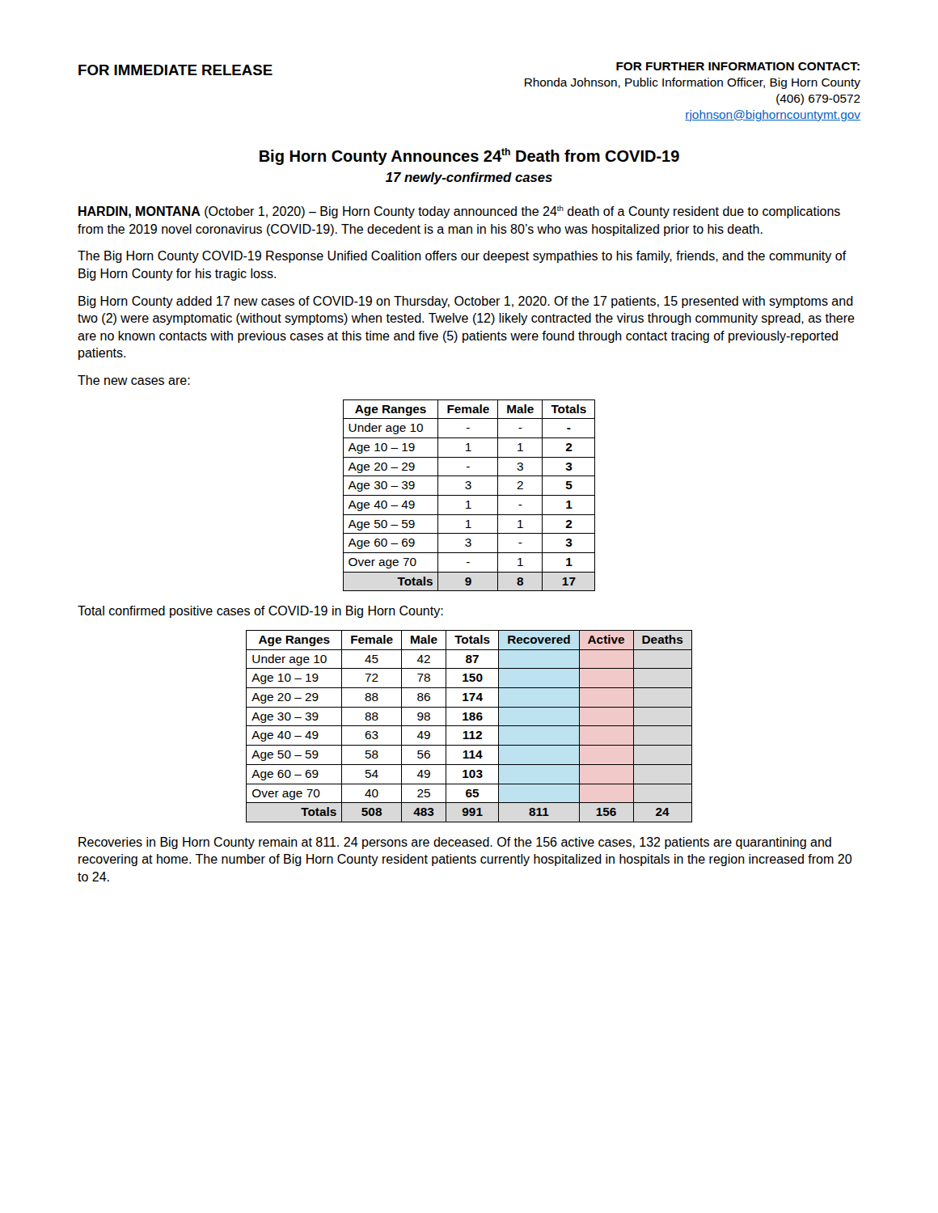FOR IMMEDIATE RELEASE
FOR FURTHER INFORMATION CONTACT:
Rhonda Johnson, Public Information Officer, Big Horn County
(406) 679-0572
rjohnson@bighorncountymt.gov
Big Horn County Announces 24th Death from COVID-19
17 newly-confirmed cases
HARDIN, MONTANA (October 1, 2020) – Big Horn County today announced the 24th death of a County resident due to complications from the 2019 novel coronavirus (COVID-19). The decedent is a man in his 80’s who was hospitalized prior to his death.
The Big Horn County COVID-19 Response Unified Coalition offers our deepest sympathies to his family, friends, and the community of Big Horn County for his tragic loss.
Big Horn County added 17 new cases of COVID-19 on Thursday, October 1, 2020. Of the 17 patients, 15 presented with symptoms and two (2) were asymptomatic (without symptoms) when tested. Twelve (12) likely contracted the virus through community spread, as there are no known contacts with previous cases at this time and five (5) patients were found through contact tracing of previously-reported patients.
The new cases are:
| Age Ranges | Female | Male | Totals |
| --- | --- | --- | --- |
| Under age 10 | - | - | - |
| Age 10 – 19 | 1 | 1 | 2 |
| Age 20 – 29 | - | 3 | 3 |
| Age 30 – 39 | 3 | 2 | 5 |
| Age 40 – 49 | 1 | - | 1 |
| Age 50 – 59 | 1 | 1 | 2 |
| Age 60 – 69 | 3 | - | 3 |
| Over age 70 | - | 1 | 1 |
| Totals | 9 | 8 | 17 |
Total confirmed positive cases of COVID-19 in Big Horn County:
| Age Ranges | Female | Male | Totals | Recovered | Active | Deaths |
| --- | --- | --- | --- | --- | --- | --- |
| Under age 10 | 45 | 42 | 87 | | | |
| Age 10 – 19 | 72 | 78 | 150 | | | |
| Age 20 – 29 | 88 | 86 | 174 | | | |
| Age 30 – 39 | 88 | 98 | 186 | | | |
| Age 40 – 49 | 63 | 49 | 112 | | | |
| Age 50 – 59 | 58 | 56 | 114 | | | |
| Age 60 – 69 | 54 | 49 | 103 | | | |
| Over age 70 | 40 | 25 | 65 | | | |
| Totals | 508 | 483 | 991 | 811 | 156 | 24 |
Recoveries in Big Horn County remain at 811. 24 persons are deceased. Of the 156 active cases, 132 patients are quarantining and recovering at home. The number of Big Horn County resident patients currently hospitalized in hospitals in the region increased from 20 to 24.